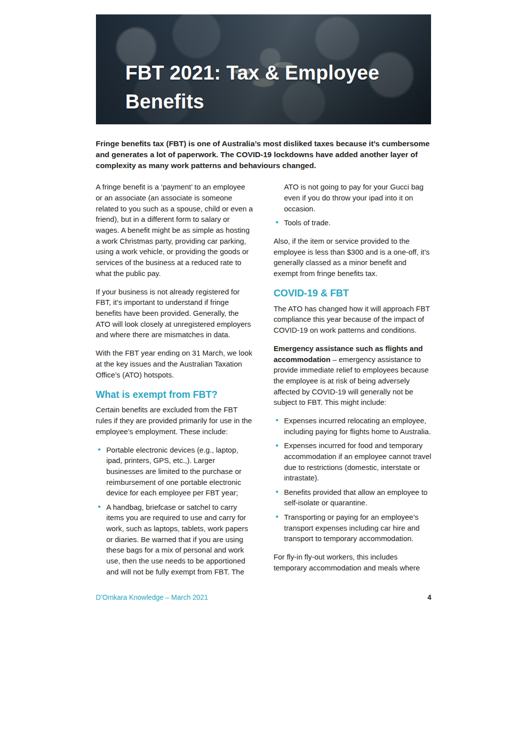FBT 2021: Tax & Employee Benefits
Fringe benefits tax (FBT) is one of Australia’s most disliked taxes because it’s cumbersome and generates a lot of paperwork. The COVID-19 lockdowns have added another layer of complexity as many work patterns and behaviours changed.
A fringe benefit is a ‘payment’ to an employee or an associate (an associate is someone related to you such as a spouse, child or even a friend), but in a different form to salary or wages. A benefit might be as simple as hosting a work Christmas party, providing car parking, using a work vehicle, or providing the goods or services of the business at a reduced rate to what the public pay.
If your business is not already registered for FBT, it’s important to understand if fringe benefits have been provided. Generally, the ATO will look closely at unregistered employers and where there are mismatches in data.
With the FBT year ending on 31 March, we look at the key issues and the Australian Taxation Office’s (ATO) hotspots.
What is exempt from FBT?
Certain benefits are excluded from the FBT rules if they are provided primarily for use in the employee’s employment. These include:
Portable electronic devices (e.g., laptop, ipad, printers, GPS, etc.,). Larger businesses are limited to the purchase or reimbursement of one portable electronic device for each employee per FBT year;
A handbag, briefcase or satchel to carry items you are required to use and carry for work, such as laptops, tablets, work papers or diaries. Be warned that if you are using these bags for a mix of personal and work use, then the use needs to be apportioned and will not be fully exempt from FBT. The ATO is not going to pay for your Gucci bag even if you do throw your ipad into it on occasion.
Tools of trade.
Also, if the item or service provided to the employee is less than $300 and is a one-off, it’s generally classed as a minor benefit and exempt from fringe benefits tax.
COVID-19 & FBT
The ATO has changed how it will approach FBT compliance this year because of the impact of COVID-19 on work patterns and conditions.
Emergency assistance such as flights and accommodation – emergency assistance to provide immediate relief to employees because the employee is at risk of being adversely affected by COVID-19 will generally not be subject to FBT. This might include:
Expenses incurred relocating an employee, including paying for flights home to Australia.
Expenses incurred for food and temporary accommodation if an employee cannot travel due to restrictions (domestic, interstate or intrastate).
Benefits provided that allow an employee to self-isolate or quarantine.
Transporting or paying for an employee’s transport expenses including car hire and transport to temporary accommodation.
For fly-in fly-out workers, this includes temporary accommodation and meals where
D’Omkara Knowledge – March 2021
4